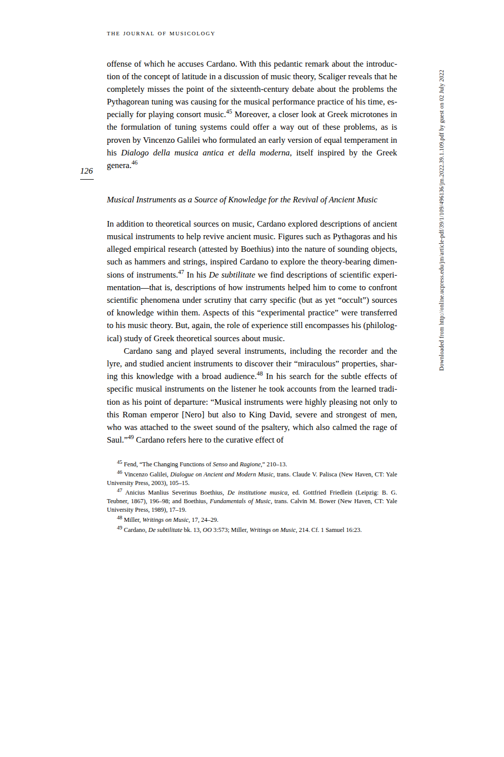Downloaded from http://online.ucpress.edu/jm/article-pdf/39/1/109/496136/jm.2022.39.1.109.pdf by guest on 02 July 2022
the journal of musicology
126
offense of which he accuses Cardano. With this pedantic remark about the introduction of the concept of latitude in a discussion of music theory, Scaliger reveals that he completely misses the point of the sixteenth-century debate about the problems the Pythagorean tuning was causing for the musical performance practice of his time, especially for playing consort music.45 Moreover, a closer look at Greek microtones in the formulation of tuning systems could offer a way out of these problems, as is proven by Vincenzo Galilei who formulated an early version of equal temperament in his Dialogo della musica antica et della moderna, itself inspired by the Greek genera.46
Musical Instruments as a Source of Knowledge for the Revival of Ancient Music
In addition to theoretical sources on music, Cardano explored descriptions of ancient musical instruments to help revive ancient music. Figures such as Pythagoras and his alleged empirical research (attested by Boethius) into the nature of sounding objects, such as hammers and strings, inspired Cardano to explore the theory-bearing dimensions of instruments.47 In his De subtilitate we find descriptions of scientific experimentation—that is, descriptions of how instruments helped him to come to confront scientific phenomena under scrutiny that carry specific (but as yet “occult”) sources of knowledge within them. Aspects of this “experimental practice” were transferred to his music theory. But, again, the role of experience still encompasses his (philological) study of Greek theoretical sources about music.
Cardano sang and played several instruments, including the recorder and the lyre, and studied ancient instruments to discover their “miraculous” properties, sharing this knowledge with a broad audience.48 In his search for the subtle effects of specific musical instruments on the listener he took accounts from the learned tradition as his point of departure: “Musical instruments were highly pleasing not only to this Roman emperor [Nero] but also to King David, severe and strongest of men, who was attached to the sweet sound of the psaltery, which also calmed the rage of Saul.”49 Cardano refers here to the curative effect of
45 Fend, “The Changing Functions of Senso and Ragione,” 210–13.
46 Vincenzo Galilei, Dialogue on Ancient and Modern Music, trans. Claude V. Palisca (New Haven, CT: Yale University Press, 2003), 105–15.
47 Anicius Manlius Severinus Boethius, De institutione musica, ed. Gottfried Friedlein (Leipzig: B. G. Teubner, 1867), 196–98; and Boethius, Fundamentals of Music, trans. Calvin M. Bower (New Haven, CT: Yale University Press, 1989), 17–19.
48 Miller, Writings on Music, 17, 24–29.
49 Cardano, De subtilitate bk. 13, OO 3:573; Miller, Writings on Music, 214. Cf. 1 Samuel 16:23.